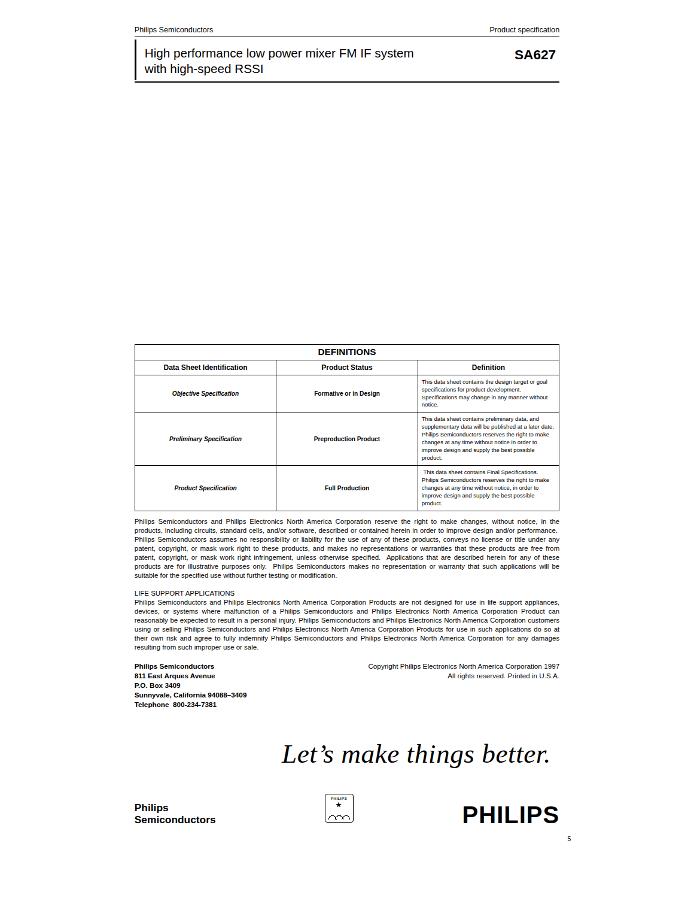Philips Semiconductors
Product specification
High performance low power mixer FM IF system
with high-speed RSSI
SA627
DEFINITIONS
| Data Sheet Identification | Product Status | Definition |
| --- | --- | --- |
| Objective Specification | Formative or in Design | This data sheet contains the design target or goal specifications for product development. Specifications may change in any manner without notice. |
| Preliminary Specification | Preproduction Product | This data sheet contains preliminary data, and supplementary data will be published at a later date. Philips Semiconductors reserves the right to make changes at any time without notice in order to improve design and supply the best possible product. |
| Product Specification | Full Production | This data sheet contains Final Specifications. Philips Semiconductors reserves the right to make changes at any time without notice, in order to improve design and supply the best possible product. |
Philips Semiconductors and Philips Electronics North America Corporation reserve the right to make changes, without notice, in the products, including circuits, standard cells, and/or software, described or contained herein in order to improve design and/or performance. Philips Semiconductors assumes no responsibility or liability for the use of any of these products, conveys no license or title under any patent, copyright, or mask work right to these products, and makes no representations or warranties that these products are free from patent, copyright, or mask work right infringement, unless otherwise specified. Applications that are described herein for any of these products are for illustrative purposes only. Philips Semiconductors makes no representation or warranty that such applications will be suitable for the specified use without further testing or modification.
LIFE SUPPORT APPLICATIONS
Philips Semiconductors and Philips Electronics North America Corporation Products are not designed for use in life support appliances, devices, or systems where malfunction of a Philips Semiconductors and Philips Electronics North America Corporation Product can reasonably be expected to result in a personal injury. Philips Semiconductors and Philips Electronics North America Corporation customers using or selling Philips Semiconductors and Philips Electronics North America Corporation Products for use in such applications do so at their own risk and agree to fully indemnify Philips Semiconductors and Philips Electronics North America Corporation for any damages resulting from such improper use or sale.
Philips Semiconductors
811 East Arques Avenue
P.O. Box 3409
Sunnyvale, California 94088–3409
Telephone 800-234-7381
Copyright Philips Electronics North America Corporation 1997
All rights reserved. Printed in U.S.A.
Let’s make things better.
Philips
Semiconductors
PHILIPS ★
PHILIPS
5